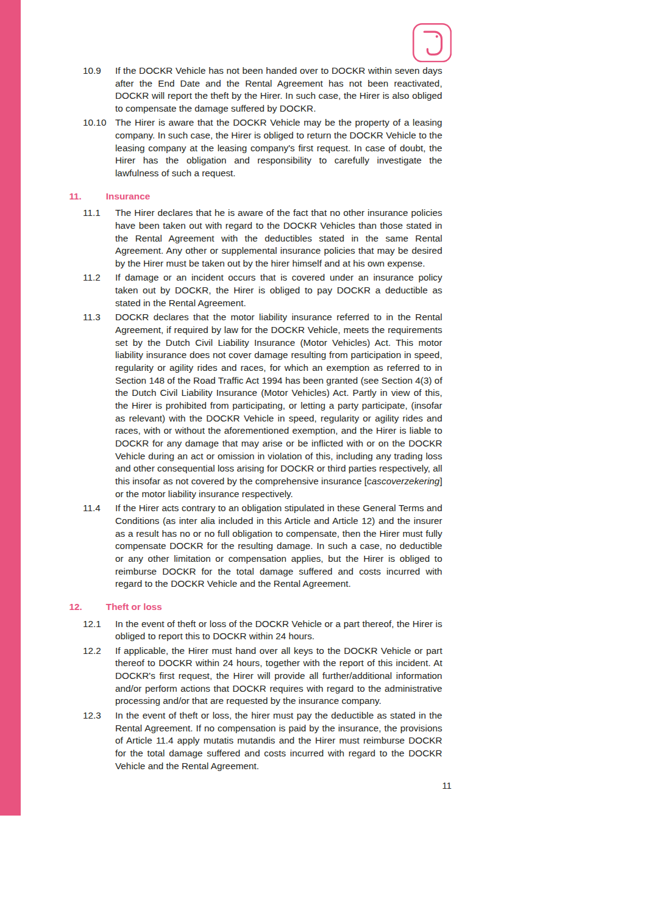DOCKR logo
10.9
If the DOCKR Vehicle has not been handed over to DOCKR within seven days after the End Date and the Rental Agreement has not been reactivated, DOCKR will report the theft by the Hirer. In such case, the Hirer is also obliged to compensate the damage suffered by DOCKR.
10.10
The Hirer is aware that the DOCKR Vehicle may be the property of a leasing company. In such case, the Hirer is obliged to return the DOCKR Vehicle to the leasing company at the leasing company's first request. In case of doubt, the Hirer has the obligation and responsibility to carefully investigate the lawfulness of such a request.
11.
Insurance
11.1
The Hirer declares that he is aware of the fact that no other insurance policies have been taken out with regard to the DOCKR Vehicles than those stated in the Rental Agreement with the deductibles stated in the same Rental Agreement. Any other or supplemental insurance policies that may be desired by the Hirer must be taken out by the hirer himself and at his own expense.
11.2
If damage or an incident occurs that is covered under an insurance policy taken out by DOCKR, the Hirer is obliged to pay DOCKR a deductible as stated in the Rental Agreement.
11.3
DOCKR declares that the motor liability insurance referred to in the Rental Agreement, if required by law for the DOCKR Vehicle, meets the requirements set by the Dutch Civil Liability Insurance (Motor Vehicles) Act. This motor liability insurance does not cover damage resulting from participation in speed, regularity or agility rides and races, for which an exemption as referred to in Section 148 of the Road Traffic Act 1994 has been granted (see Section 4(3) of the Dutch Civil Liability Insurance (Motor Vehicles) Act. Partly in view of this, the Hirer is prohibited from participating, or letting a party participate, (insofar as relevant) with the DOCKR Vehicle in speed, regularity or agility rides and races, with or without the aforementioned exemption, and the Hirer is liable to DOCKR for any damage that may arise or be inflicted with or on the DOCKR Vehicle during an act or omission in violation of this, including any trading loss and other consequential loss arising for DOCKR or third parties respectively, all this insofar as not covered by the comprehensive insurance [cascoverzekering] or the motor liability insurance respectively.
11.4
If the Hirer acts contrary to an obligation stipulated in these General Terms and Conditions (as inter alia included in this Article and Article 12) and the insurer as a result has no or no full obligation to compensate, then the Hirer must fully compensate DOCKR for the resulting damage. In such a case, no deductible or any other limitation or compensation applies, but the Hirer is obliged to reimburse DOCKR for the total damage suffered and costs incurred with regard to the DOCKR Vehicle and the Rental Agreement.
12.
Theft or loss
12.1
In the event of theft or loss of the DOCKR Vehicle or a part thereof, the Hirer is obliged to report this to DOCKR within 24 hours.
12.2
If applicable, the Hirer must hand over all keys to the DOCKR Vehicle or part thereof to DOCKR within 24 hours, together with the report of this incident. At DOCKR's first request, the Hirer will provide all further/additional information and/or perform actions that DOCKR requires with regard to the administrative processing and/or that are requested by the insurance company.
12.3
In the event of theft or loss, the hirer must pay the deductible as stated in the Rental Agreement. If no compensation is paid by the insurance, the provisions of Article 11.4 apply mutatis mutandis and the Hirer must reimburse DOCKR for the total damage suffered and costs incurred with regard to the DOCKR Vehicle and the Rental Agreement.
11